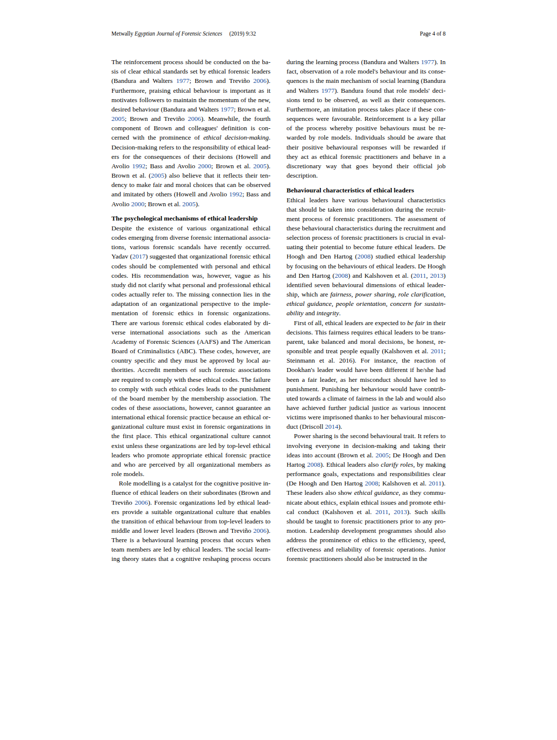Metwally Egyptian Journal of Forensic Sciences (2019) 9:32
Page 4 of 8
The reinforcement process should be conducted on the basis of clear ethical standards set by ethical forensic leaders (Bandura and Walters 1977; Brown and Treviño 2006). Furthermore, praising ethical behaviour is important as it motivates followers to maintain the momentum of the new, desired behaviour (Bandura and Walters 1977; Brown et al. 2005; Brown and Treviño 2006). Meanwhile, the fourth component of Brown and colleagues' definition is concerned with the prominence of ethical decision-making. Decision-making refers to the responsibility of ethical leaders for the consequences of their decisions (Howell and Avolio 1992; Bass and Avolio 2000; Brown et al. 2005). Brown et al. (2005) also believe that it reflects their tendency to make fair and moral choices that can be observed and imitated by others (Howell and Avolio 1992; Bass and Avolio 2000; Brown et al. 2005).
The psychological mechanisms of ethical leadership
Despite the existence of various organizational ethical codes emerging from diverse forensic international associations, various forensic scandals have recently occurred. Yadav (2017) suggested that organizational forensic ethical codes should be complemented with personal and ethical codes. His recommendation was, however, vague as his study did not clarify what personal and professional ethical codes actually refer to. The missing connection lies in the adaptation of an organizational perspective to the implementation of forensic ethics in forensic organizations. There are various forensic ethical codes elaborated by diverse international associations such as the American Academy of Forensic Sciences (AAFS) and The American Board of Criminalistics (ABC). These codes, however, are country specific and they must be approved by local authorities. Accredit members of such forensic associations are required to comply with these ethical codes. The failure to comply with such ethical codes leads to the punishment of the board member by the membership association. The codes of these associations, however, cannot guarantee an international ethical forensic practice because an ethical organizational culture must exist in forensic organizations in the first place. This ethical organizational culture cannot exist unless these organizations are led by top-level ethical leaders who promote appropriate ethical forensic practice and who are perceived by all organizational members as role models.
Role modelling is a catalyst for the cognitive positive influence of ethical leaders on their subordinates (Brown and Treviño 2006). Forensic organizations led by ethical leaders provide a suitable organizational culture that enables the transition of ethical behaviour from top-level leaders to middle and lower level leaders (Brown and Treviño 2006). There is a behavioural learning process that occurs when team members are led by ethical leaders. The social learning theory states that a cognitive reshaping process occurs during the learning process (Bandura and Walters 1977). In fact, observation of a role model's behaviour and its consequences is the main mechanism of social learning (Bandura and Walters 1977). Bandura found that role models' decisions tend to be observed, as well as their consequences. Furthermore, an imitation process takes place if these consequences were favourable. Reinforcement is a key pillar of the process whereby positive behaviours must be rewarded by role models. Individuals should be aware that their positive behavioural responses will be rewarded if they act as ethical forensic practitioners and behave in a discretionary way that goes beyond their official job description.
Behavioural characteristics of ethical leaders
Ethical leaders have various behavioural characteristics that should be taken into consideration during the recruitment process of forensic practitioners. The assessment of these behavioural characteristics during the recruitment and selection process of forensic practitioners is crucial in evaluating their potential to become future ethical leaders. De Hoogh and Den Hartog (2008) studied ethical leadership by focusing on the behaviours of ethical leaders. De Hoogh and Den Hartog (2008) and Kalshoven et al. (2011, 2013) identified seven behavioural dimensions of ethical leadership, which are fairness, power sharing, role clarification, ethical guidance, people orientation, concern for sustainability and integrity.
First of all, ethical leaders are expected to be fair in their decisions. This fairness requires ethical leaders to be transparent, take balanced and moral decisions, be honest, responsible and treat people equally (Kalshoven et al. 2011; Steinmann et al. 2016). For instance, the reaction of Dookhan's leader would have been different if he/she had been a fair leader, as her misconduct should have led to punishment. Punishing her behaviour would have contributed towards a climate of fairness in the lab and would also have achieved further judicial justice as various innocent victims were imprisoned thanks to her behavioural misconduct (Driscoll 2014).
Power sharing is the second behavioural trait. It refers to involving everyone in decision-making and taking their ideas into account (Brown et al. 2005; De Hoogh and Den Hartog 2008). Ethical leaders also clarify roles, by making performance goals, expectations and responsibilities clear (De Hoogh and Den Hartog 2008; Kalshoven et al. 2011). These leaders also show ethical guidance, as they communicate about ethics, explain ethical issues and promote ethical conduct (Kalshoven et al. 2011, 2013). Such skills should be taught to forensic practitioners prior to any promotion. Leadership development programmes should also address the prominence of ethics to the efficiency, speed, effectiveness and reliability of forensic operations. Junior forensic practitioners should also be instructed in the